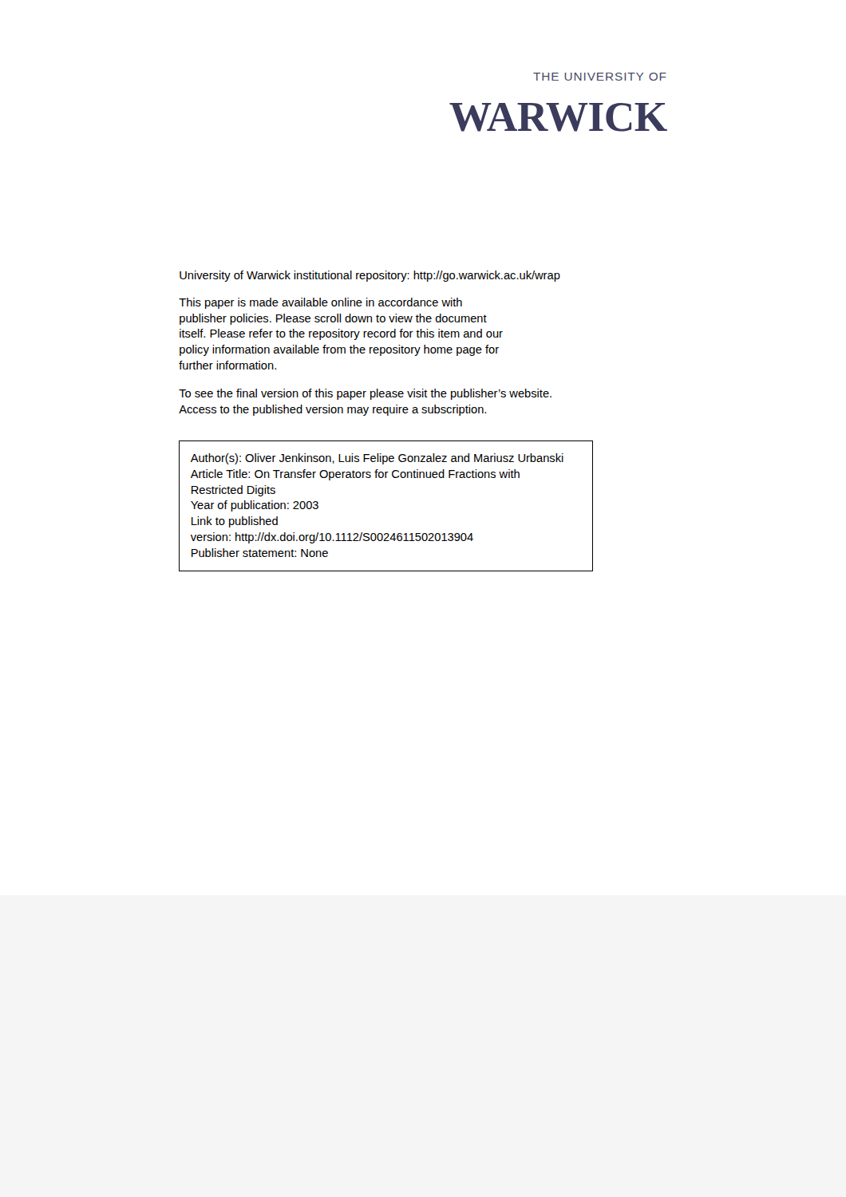The University of
WARWICK
University of Warwick institutional repository: http://go.warwick.ac.uk/wrap
This paper is made available online in accordance with
publisher policies. Please scroll down to view the document
itself. Please refer to the repository record for this item and our
policy information available from the repository home page for
further information.
To see the final version of this paper please visit the publisher’s website.
Access to the published version may require a subscription.
Author(s): Oliver Jenkinson, Luis Felipe Gonzalez and Mariusz Urbanski
Article Title: On Transfer Operators for Continued Fractions with
Restricted Digits
Year of publication: 2003
Link to published
version: http://dx.doi.org/10.1112/S0024611502013904
Publisher statement: None